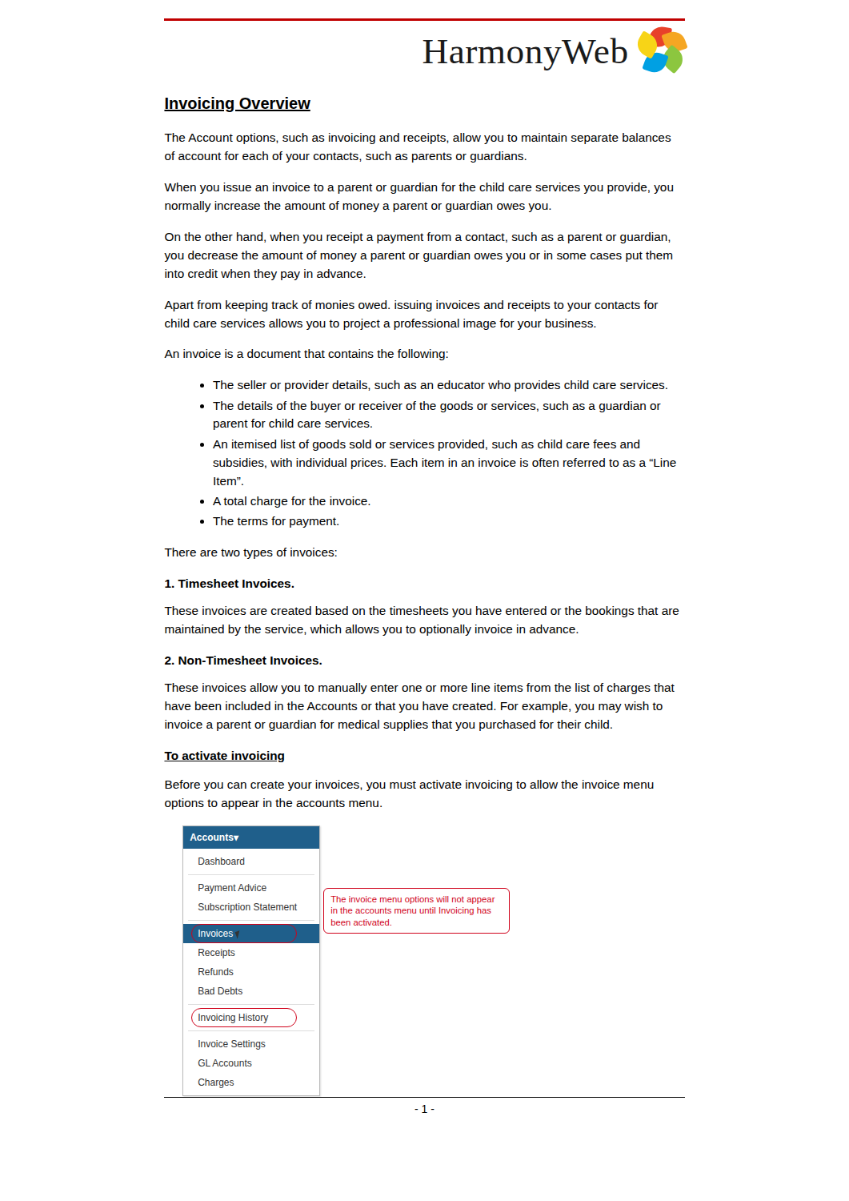HarmonyWeb
Invoicing Overview
The Account options, such as invoicing and receipts, allow you to maintain separate balances of account for each of your contacts, such as parents or guardians.
When you issue an invoice to a parent or guardian for the child care services you provide, you normally increase the amount of money a parent or guardian owes you.
On the other hand, when you receipt a payment from a contact, such as a parent or guardian, you decrease the amount of money a parent or guardian owes you or in some cases put them into credit when they pay in advance.
Apart from keeping track of monies owed. issuing invoices and receipts to your contacts for child care services allows you to project a professional image for your business.
An invoice is a document that contains the following:
The seller or provider details, such as an educator who provides child care services.
The details of the buyer or receiver of the goods or services, such as a guardian or parent for child care services.
An itemised list of goods sold or services provided, such as child care fees and subsidies, with individual prices. Each item in an invoice is often referred to as a “Line Item”.
A total charge for the invoice.
The terms for payment.
There are two types of invoices:
1. Timesheet Invoices.
These invoices are created based on the timesheets you have entered or the bookings that are maintained by the service, which allows you to optionally invoice in advance.
2. Non-Timesheet Invoices.
These invoices allow you to manually enter one or more line items from the list of charges that have been included in the Accounts or that you have created. For example, you may wish to invoice a parent or guardian for medical supplies that you purchased for their child.
To activate invoicing
Before you can create your invoices, you must activate invoicing to allow the invoice menu options to appear in the accounts menu.
Accounts▾
Dashboard
Payment Advice
Subscription Statement
Invoices
Receipts
Refunds
Bad Debts
Invoicing History
Invoice Settings
GL Accounts
Charges
The invoice menu options will not appear in the accounts menu until Invoicing has been activated.
- 1 -